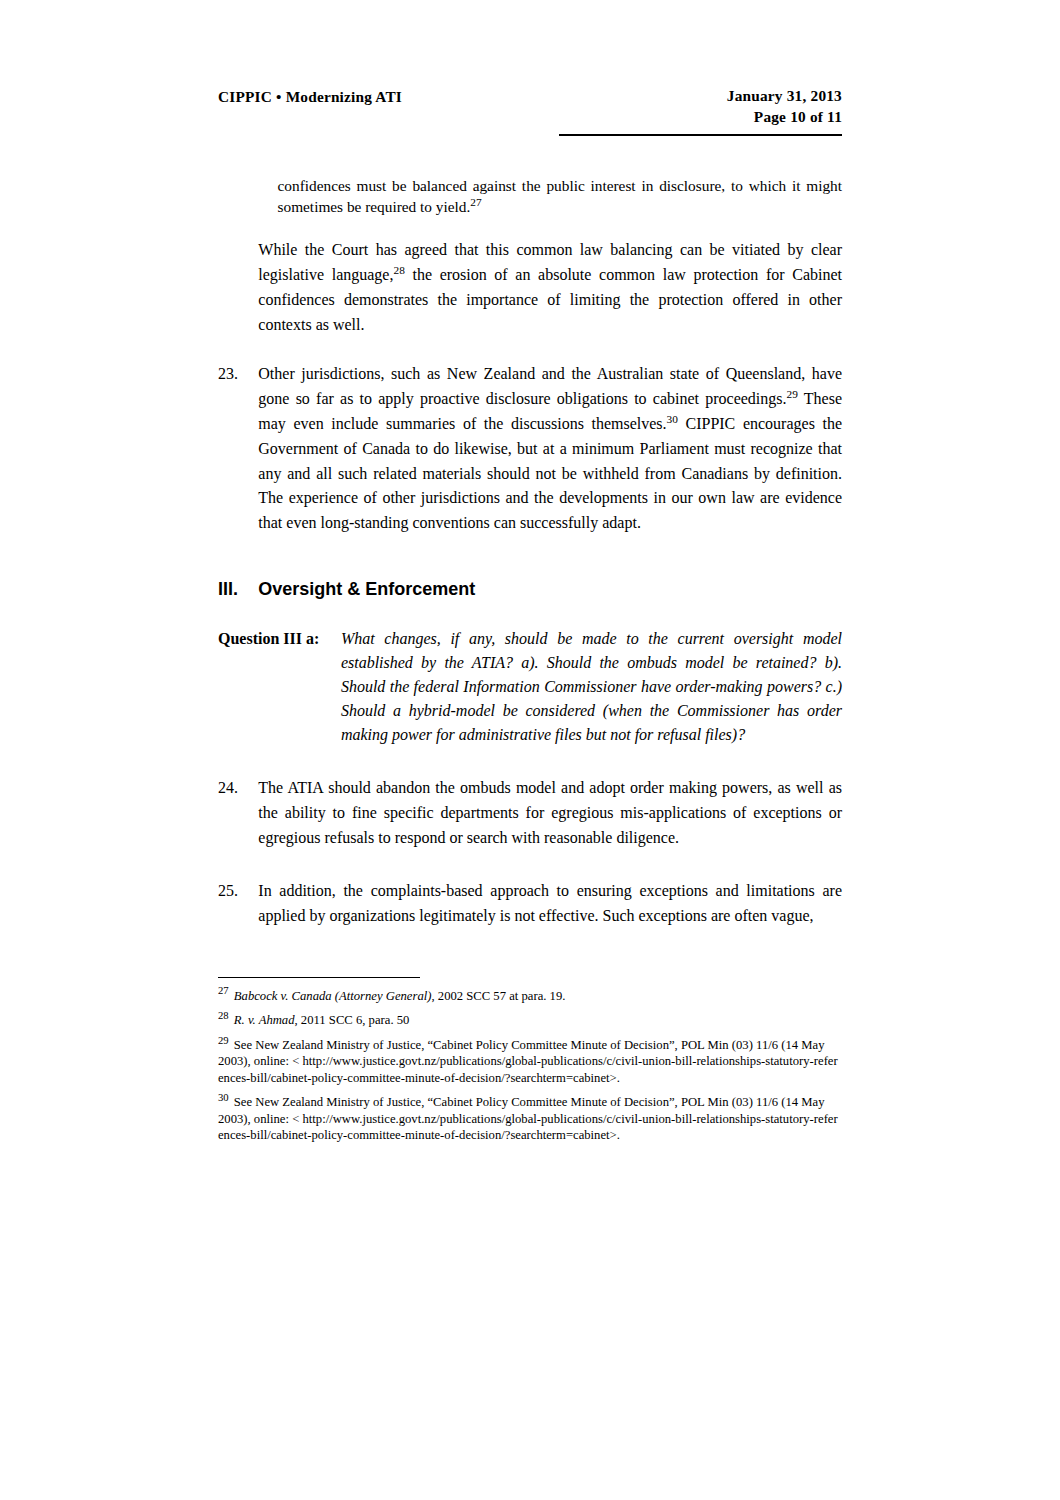CIPPIC • Modernizing ATI
January 31, 2013
Page 10 of 11
confidences must be balanced against the public interest in disclosure, to which it might sometimes be required to yield.27
While the Court has agreed that this common law balancing can be vitiated by clear legislative language,28 the erosion of an absolute common law protection for Cabinet confidences demonstrates the importance of limiting the protection offered in other contexts as well.
23. Other jurisdictions, such as New Zealand and the Australian state of Queensland, have gone so far as to apply proactive disclosure obligations to cabinet proceedings.29 These may even include summaries of the discussions themselves.30 CIPPIC encourages the Government of Canada to do likewise, but at a minimum Parliament must recognize that any and all such related materials should not be withheld from Canadians by definition. The experience of other jurisdictions and the developments in our own law are evidence that even long-standing conventions can successfully adapt.
III. Oversight & Enforcement
Question III a:
What changes, if any, should be made to the current oversight model established by the ATIA? a). Should the ombuds model be retained? b). Should the federal Information Commissioner have order-making powers? c.) Should a hybrid-model be considered (when the Commissioner has order making power for administrative files but not for refusal files)?
24. The ATIA should abandon the ombuds model and adopt order making powers, as well as the ability to fine specific departments for egregious mis-applications of exceptions or egregious refusals to respond or search with reasonable diligence.
25. In addition, the complaints-based approach to ensuring exceptions and limitations are applied by organizations legitimately is not effective. Such exceptions are often vague,
27 Babcock v. Canada (Attorney General), 2002 SCC 57 at para. 19.
28 R. v. Ahmad, 2011 SCC 6, para. 50
29 See New Zealand Ministry of Justice, “Cabinet Policy Committee Minute of Decision”, POL Min (03) 11/6 (14 May 2003), online: < http://www.justice.govt.nz/publications/global-publications/c/civil-union-bill-relationships-statutory-references-bill/cabinet-policy-committee-minute-of-decision/?searchterm=cabinet>.
30 See New Zealand Ministry of Justice, “Cabinet Policy Committee Minute of Decision”, POL Min (03) 11/6 (14 May 2003), online: < http://www.justice.govt.nz/publications/global-publications/c/civil-union-bill-relationships-statutory-references-bill/cabinet-policy-committee-minute-of-decision/?searchterm=cabinet>.